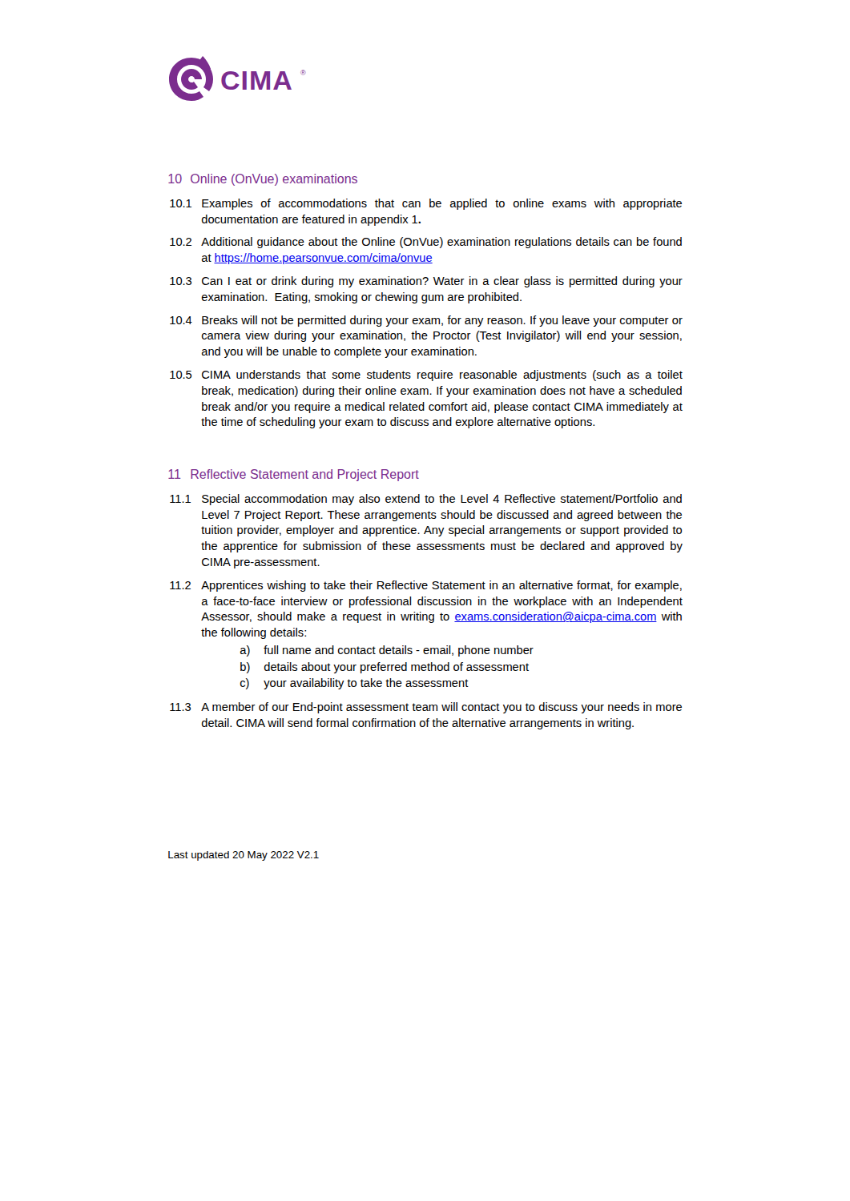CIMA ®
10 Online (OnVue) examinations
10.1
Examples of accommodations that can be applied to online exams with appropriate documentation are featured in appendix 1.
10.2
Additional guidance about the Online (OnVue) examination regulations details can be found at https://home.pearsonvue.com/cima/onvue
10.3
Can I eat or drink during my examination? Water in a clear glass is permitted during your examination. Eating, smoking or chewing gum are prohibited.
10.4
Breaks will not be permitted during your exam, for any reason. If you leave your computer or camera view during your examination, the Proctor (Test Invigilator) will end your session, and you will be unable to complete your examination.
10.5
CIMA understands that some students require reasonable adjustments (such as a toilet break, medication) during their online exam. If your examination does not have a scheduled break and/or you require a medical related comfort aid, please contact CIMA immediately at the time of scheduling your exam to discuss and explore alternative options.
11 Reflective Statement and Project Report
11.1
Special accommodation may also extend to the Level 4 Reflective statement/Portfolio and Level 7 Project Report. These arrangements should be discussed and agreed between the tuition provider, employer and apprentice. Any special arrangements or support provided to the apprentice for submission of these assessments must be declared and approved by CIMA pre-assessment.
11.2
Apprentices wishing to take their Reflective Statement in an alternative format, for example, a face-to-face interview or professional discussion in the workplace with an Independent Assessor, should make a request in writing to exams.consideration@aicpa-cima.com with the following details:
a) full name and contact details - email, phone number
b) details about your preferred method of assessment
c) your availability to take the assessment
11.3
A member of our End-point assessment team will contact you to discuss your needs in more detail. CIMA will send formal confirmation of the alternative arrangements in writing.
Last updated 20 May 2022 V2.1